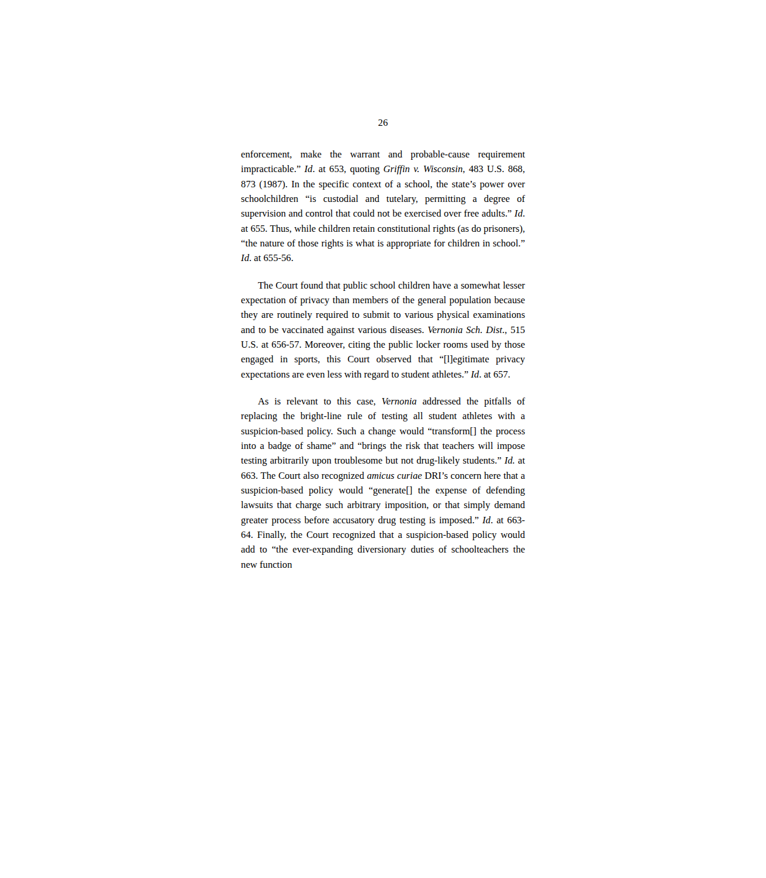26
enforcement, make the warrant and probable-cause requirement impracticable.” Id. at 653, quoting Griffin v. Wisconsin, 483 U.S. 868, 873 (1987). In the specific context of a school, the state’s power over schoolchildren “is custodial and tutelary, permitting a degree of supervision and control that could not be exercised over free adults.” Id. at 655. Thus, while children retain constitutional rights (as do prisoners), “the nature of those rights is what is appropriate for children in school.” Id. at 655-56.
The Court found that public school children have a somewhat lesser expectation of privacy than members of the general population because they are routinely required to submit to various physical examinations and to be vaccinated against various diseases. Vernonia Sch. Dist., 515 U.S. at 656-57. Moreover, citing the public locker rooms used by those engaged in sports, this Court observed that “[l]egitimate privacy expectations are even less with regard to student athletes.” Id. at 657.
As is relevant to this case, Vernonia addressed the pitfalls of replacing the bright-line rule of testing all student athletes with a suspicion-based policy. Such a change would “transform[] the process into a badge of shame” and “brings the risk that teachers will impose testing arbitrarily upon troublesome but not drug-likely students.” Id. at 663. The Court also recognized amicus curiae DRI’s concern here that a suspicion-based policy would “generate[] the expense of defending lawsuits that charge such arbitrary imposition, or that simply demand greater process before accusatory drug testing is imposed.” Id. at 663-64. Finally, the Court recognized that a suspicion-based policy would add to “the ever-expanding diversionary duties of schoolteachers the new function